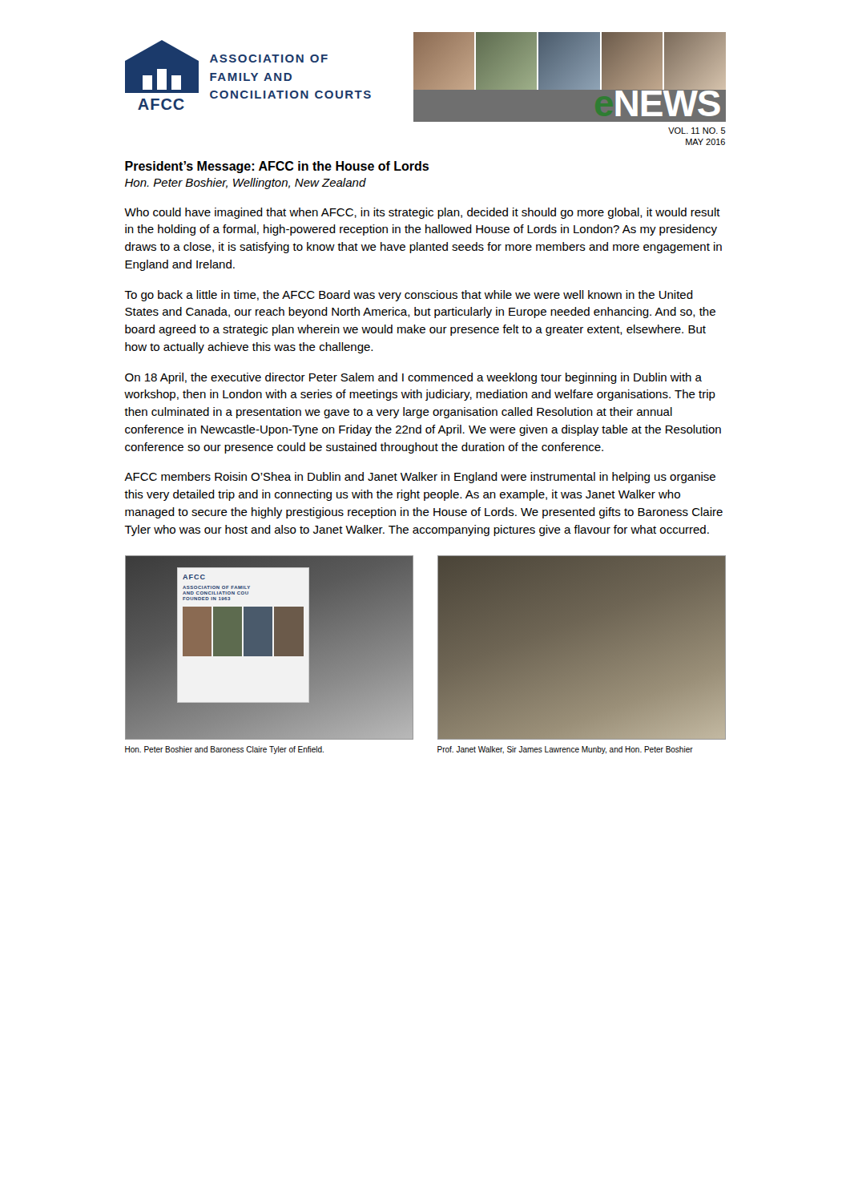AFCC
Association of
Family and
Conciliation Courts
e NEWS
VOL. 11 NO. 5
MAY 2016
President’s Message: AFCC in the House of Lords
Hon. Peter Boshier, Wellington, New Zealand
Who could have imagined that when AFCC, in its strategic plan, decided it should go more global, it would result in the holding of a formal, high-powered reception in the hallowed House of Lords in London? As my presidency draws to a close, it is satisfying to know that we have planted seeds for more members and more engagement in England and Ireland.
To go back a little in time, the AFCC Board was very conscious that while we were well known in the United States and Canada, our reach beyond North America, but particularly in Europe needed enhancing. And so, the board agreed to a strategic plan wherein we would make our presence felt to a greater extent, elsewhere. But how to actually achieve this was the challenge.
On 18 April, the executive director Peter Salem and I commenced a weeklong tour beginning in Dublin with a workshop, then in London with a series of meetings with judiciary, mediation and welfare organisations. The trip then culminated in a presentation we gave to a very large organisation called Resolution at their annual conference in Newcastle-Upon-Tyne on Friday the 22nd of April. We were given a display table at the Resolution conference so our presence could be sustained throughout the duration of the conference.
AFCC members Roisin O’Shea in Dublin and Janet Walker in England were instrumental in helping us organise this very detailed trip and in connecting us with the right people. As an example, it was Janet Walker who managed to secure the highly prestigious reception in the House of Lords. We presented gifts to Baroness Claire Tyler who was our host and also to Janet Walker. The accompanying pictures give a flavour for what occurred.
AFCC
ASSOCIATION OF FAMILY
AND CONCILIATION COU
FOUNDED IN 1963
Hon. Peter Boshier and Baroness Claire Tyler of Enfield.
Prof. Janet Walker, Sir James Lawrence Munby, and Hon. Peter Boshier